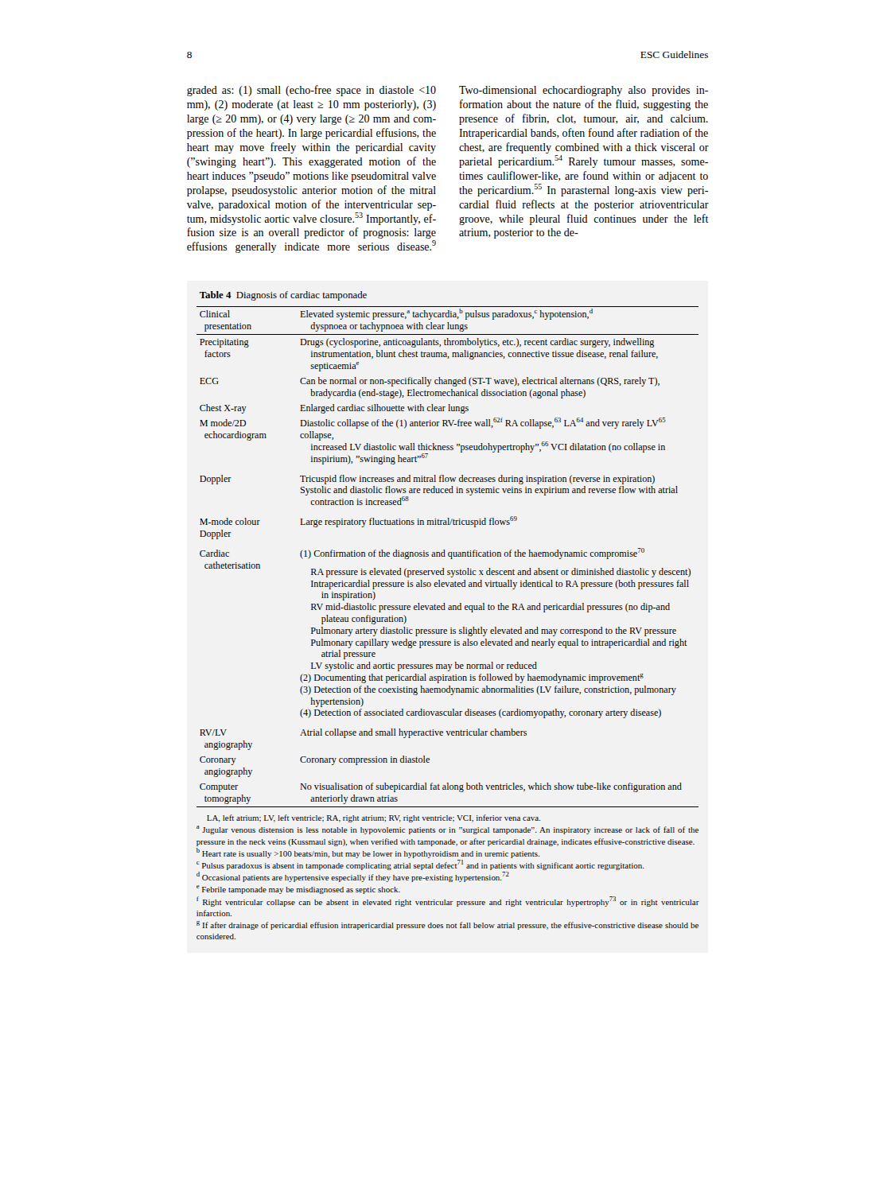8 ESC Guidelines
graded as: (1) small (echo-free space in diastole <10 mm), (2) moderate (at least ≥ 10 mm posteriorly), (3) large (≥ 20 mm), or (4) very large (≥ 20 mm and compression of the heart). In large pericardial effusions, the heart may move freely within the pericardial cavity (”swinging heart”). This exaggerated motion of the heart induces ”pseudo” motions like pseudomitral valve prolapse, pseudosystolic anterior motion of the mitral valve, paradoxical motion of the interventricular septum, midsystolic aortic valve closure.53 Importantly, effusion size is an overall predictor of prognosis: large effusions generally indicate more serious disease.9 Two-dimensional echocardiography also provides information about the nature of the fluid, suggesting the presence of fibrin, clot, tumour, air, and calcium. Intrapericardial bands, often found after radiation of the chest, are frequently combined with a thick visceral or parietal pericardium.54 Rarely tumour masses, sometimes cauliflower-like, are found within or adjacent to the pericardium.55 In parasternal long-axis view pericardial fluid reflects at the posterior atrioventricular groove, while pleural fluid continues under the left atrium, posterior to the de-
Table 4 Diagnosis of cardiac tamponade
| Clinical presentation | Elevated systemic pressure, a tachycardia, b pulsus paradoxus, c hypotension, d dyspnoea or tachypnoea with clear lungs |
| Precipitating factors | Drugs (cyclosporine, anticoagulants, thrombolytics, etc.), recent cardiac surgery, indwelling instrumentation, blunt chest trauma, malignancies, connective tissue disease, renal failure, septicaemia e |
| ECG | Can be normal or non-specifically changed (ST-T wave), electrical alternans (QRS, rarely T), bradycardia (end-stage), Electromechanical dissociation (agonal phase) |
| Chest X-ray | Enlarged cardiac silhouette with clear lungs |
| M mode/2D echocardiogram | Diastolic collapse of the (1) anterior RV-free wall, 62f RA collapse, 63 LA 64 and very rarely LV 65 collapse, increased LV diastolic wall thickness ”pseudohypertrophy”, 66 VCI dilatation (no collapse in inspirium), ”swinging heart” 67 |
| Doppler | Tricuspid flow increases and mitral flow decreases during inspiration (reverse in expiration) Systolic and diastolic flows are reduced in systemic veins in expirium and reverse flow with atrial contraction is increased 68 |
| M-mode colour Doppler | Large respiratory fluctuations in mitral/tricuspid flows 69 |
| Cardiac catheterisation | (1) Confirmation of the diagnosis and quantification of the haemodynamic compromise 70 RA pressure is elevated (preserved systolic x descent and absent or diminished diastolic y descent) Intrapericardial pressure is also elevated and virtually identical to RA pressure (both pressures fall in inspiration) RV mid-diastolic pressure elevated and equal to the RA and pericardial pressures (no dip-and plateau configuration) Pulmonary artery diastolic pressure is slightly elevated and may correspond to the RV pressure Pulmonary capillary wedge pressure is also elevated and nearly equal to intrapericardial and right atrial pressure LV systolic and aortic pressures may be normal or reduced (2) Documenting that pericardial aspiration is followed by haemodynamic improvement g (3) Detection of the coexisting haemodynamic abnormalities (LV failure, constriction, pulmonary hypertension) (4) Detection of associated cardiovascular diseases (cardiomyopathy, coronary artery disease) |
| RV/LV angiography | Atrial collapse and small hyperactive ventricular chambers |
| Coronary angiography | Coronary compression in diastole |
| Computer tomography | No visualisation of subepicardial fat along both ventricles, which show tube-like configuration and anteriorly drawn atrias |
LA, left atrium; LV, left ventricle; RA, right atrium; RV, right ventricle; VCI, inferior vena cava.
a Jugular venous distension is less notable in hypovolemic patients or in ”surgical tamponade”. An inspiratory increase or lack of fall of the pressure in the neck veins (Kussmaul sign), when verified with tamponade, or after pericardial drainage, indicates effusive-constrictive disease.
b Heart rate is usually >100 beats/min, but may be lower in hypothyroidism and in uremic patients.
c Pulsus paradoxus is absent in tamponade complicating atrial septal defect71 and in patients with significant aortic regurgitation.
d Occasional patients are hypertensive especially if they have pre-existing hypertension.72
e Febrile tamponade may be misdiagnosed as septic shock.
f Right ventricular collapse can be absent in elevated right ventricular pressure and right ventricular hypertrophy73 or in right ventricular infarction.
g If after drainage of pericardial effusion intrapericardial pressure does not fall below atrial pressure, the effusive-constrictive disease should be considered.